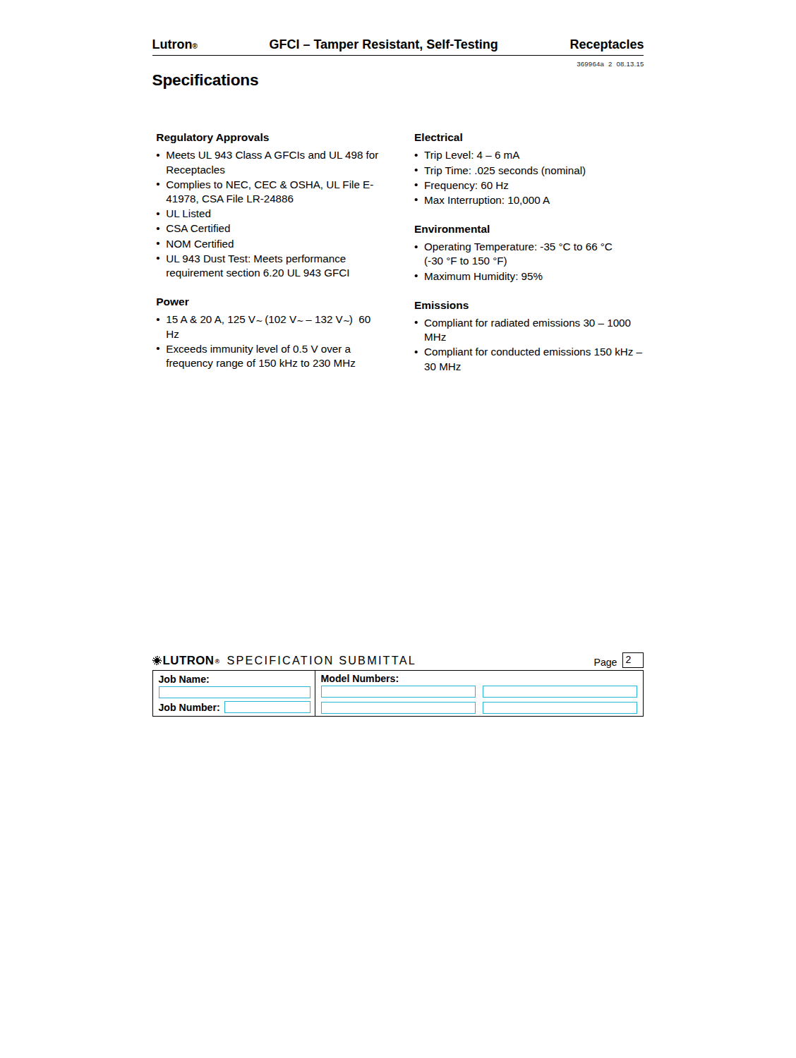Lutron®
GFCI – Tamper Resistant, Self-Testing
Receptacles
369964a 208.13.15
Specifications
Regulatory Approvals
Meets UL 943 Class A GFCIs and UL 498 for Receptacles
Complies to NEC, CEC & OSHA, UL File E-41978, CSA File LR-24886
UL Listed
CSA Certified
NOM Certified
UL 943 Dust Test: Meets performance requirement section 6.20 UL 943 GFCI
Power
15 A & 20 A, 125 V∼ (102 V∼ – 132 V∼) 60 Hz
Exceeds immunity level of 0.5 V over a frequency range of 150 kHz to 230 MHz
Electrical
Trip Level: 4 – 6 mA
Trip Time: .025 seconds (nominal)
Frequency: 60 Hz
Max Interruption: 10,000 A
Environmental
Operating Temperature: -35 °C to 66 °C(-30 °F to 150 °F)
Maximum Humidity: 95%
Emissions
Compliant for radiated emissions 30 – 1000 MHz
Compliant for conducted emissions 150 kHz – 30 MHz
LUTRON® SPECIFICATION SUBMITTAL
Page 2
| Job Name: | Model Numbers: |
| Job Number: |